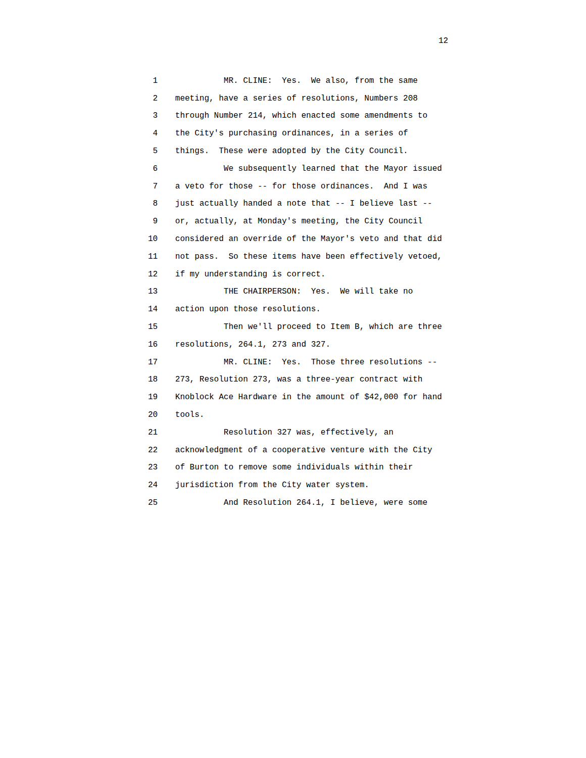12
| 1 | MR. CLINE: Yes. We also, from the same |
| 2 | meeting, have a series of resolutions, Numbers 208 |
| 3 | through Number 214, which enacted some amendments to |
| 4 | the City's purchasing ordinances, in a series of |
| 5 | things. These were adopted by the City Council. |
| 6 | We subsequently learned that the Mayor issued |
| 7 | a veto for those -- for those ordinances. And I was |
| 8 | just actually handed a note that -- I believe last -- |
| 9 | or, actually, at Monday's meeting, the City Council |
| 10 | considered an override of the Mayor's veto and that did |
| 11 | not pass. So these items have been effectively vetoed, |
| 12 | if my understanding is correct. |
| 13 | THE CHAIRPERSON: Yes. We will take no |
| 14 | action upon those resolutions. |
| 15 | Then we'll proceed to Item B, which are three |
| 16 | resolutions, 264.1, 273 and 327. |
| 17 | MR. CLINE: Yes. Those three resolutions -- |
| 18 | 273, Resolution 273, was a three-year contract with |
| 19 | Knoblock Ace Hardware in the amount of $42,000 for hand |
| 20 | tools. |
| 21 | Resolution 327 was, effectively, an |
| 22 | acknowledgment of a cooperative venture with the City |
| 23 | of Burton to remove some individuals within their |
| 24 | jurisdiction from the City water system. |
| 25 | And Resolution 264.1, I believe, were some |